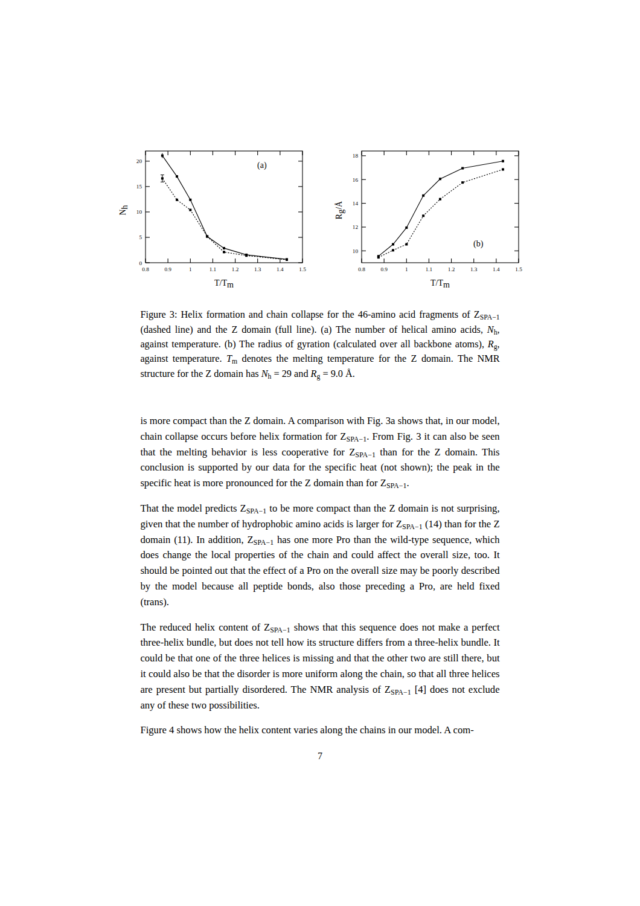0.8 0.9 1 1.1 1.2 1.3 1.4 1.5 0 5 10 15 20 Nh T/Tm (a)
0.8 0.9 1 1.1 1.2 1.3 1.4 1.5 10 12 14 16 18 Rg/Å T/Tm (b)
Figure 3: Helix formation and chain collapse for the 46-amino acid fragments of ZSPA−1 (dashed line) and the Z domain (full line). (a) The number of helical amino acids, Nh, against temperature. (b) The radius of gyration (calculated over all backbone atoms), Rg, against temperature. Tm denotes the melting temperature for the Z domain. The NMR structure for the Z domain has Nh = 29 and Rg = 9.0 Å.
is more compact than the Z domain. A comparison with Fig. 3a shows that, in our model, chain collapse occurs before helix formation for ZSPA−1. From Fig. 3 it can also be seen that the melting behavior is less cooperative for ZSPA−1 than for the Z domain. This conclusion is supported by our data for the specific heat (not shown); the peak in the specific heat is more pronounced for the Z domain than for ZSPA−1.
That the model predicts ZSPA−1 to be more compact than the Z domain is not surprising, given that the number of hydrophobic amino acids is larger for ZSPA−1 (14) than for the Z domain (11). In addition, ZSPA−1 has one more Pro than the wild-type sequence, which does change the local properties of the chain and could affect the overall size, too. It should be pointed out that the effect of a Pro on the overall size may be poorly described by the model because all peptide bonds, also those preceding a Pro, are held fixed (trans).
The reduced helix content of ZSPA−1 shows that this sequence does not make a perfect three-helix bundle, but does not tell how its structure differs from a three-helix bundle. It could be that one of the three helices is missing and that the other two are still there, but it could also be that the disorder is more uniform along the chain, so that all three helices are present but partially disordered. The NMR analysis of ZSPA−1 [4] does not exclude any of these two possibilities.
Figure 4 shows how the helix content varies along the chains in our model. A com-
7